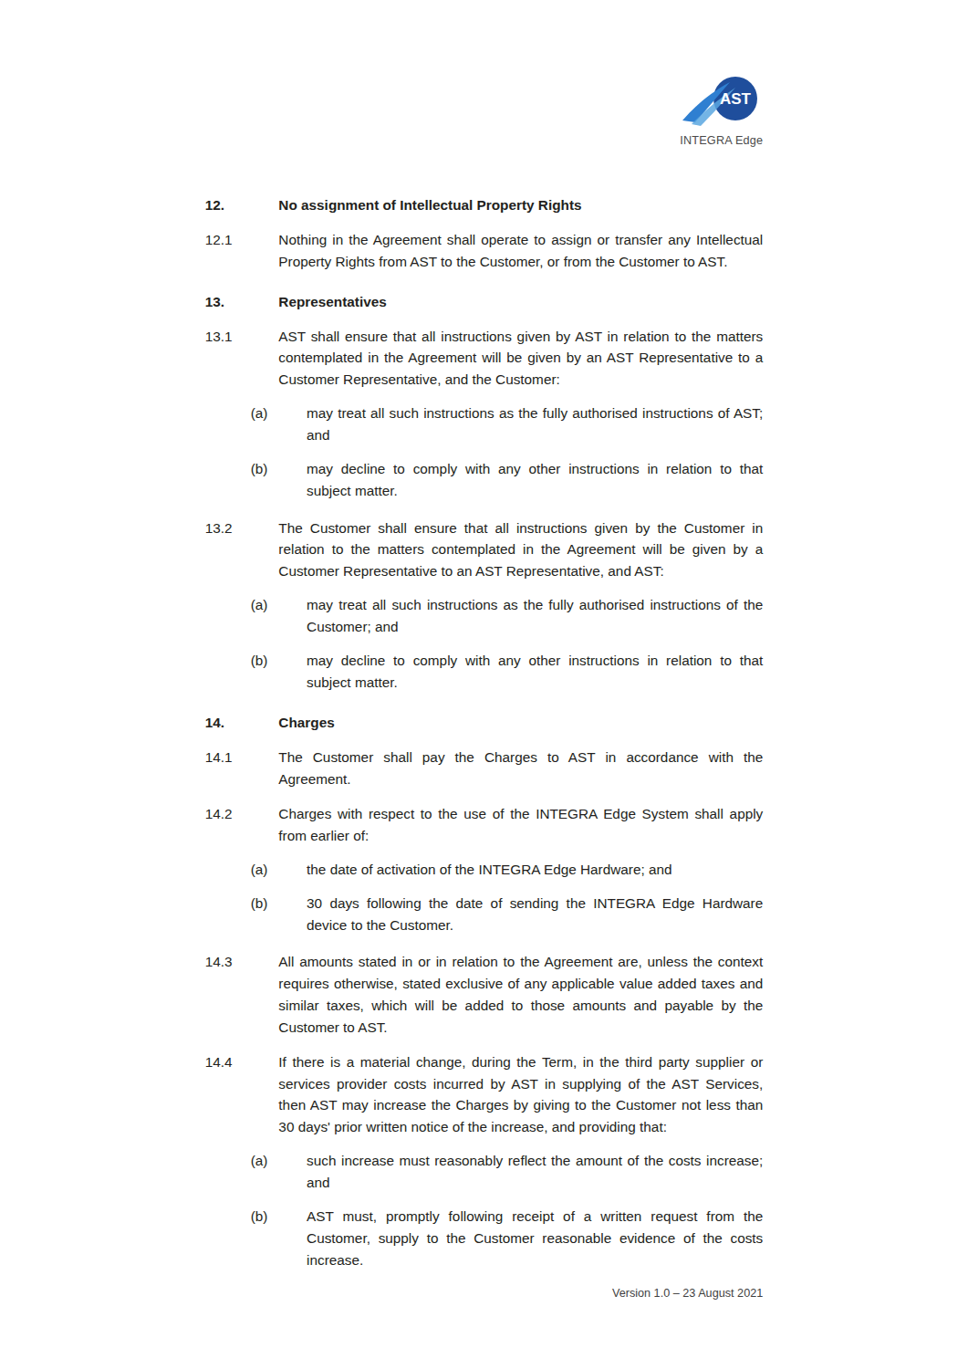AST
INTEGRA Edge
12. No assignment of Intellectual Property Rights
12.1 Nothing in the Agreement shall operate to assign or transfer any Intellectual Property Rights from AST to the Customer, or from the Customer to AST.
13. Representatives
13.1 AST shall ensure that all instructions given by AST in relation to the matters contemplated in the Agreement will be given by an AST Representative to a Customer Representative, and the Customer:
(a) may treat all such instructions as the fully authorised instructions of AST; and
(b) may decline to comply with any other instructions in relation to that subject matter.
13.2 The Customer shall ensure that all instructions given by the Customer in relation to the matters contemplated in the Agreement will be given by a Customer Representative to an AST Representative, and AST:
(a) may treat all such instructions as the fully authorised instructions of the Customer; and
(b) may decline to comply with any other instructions in relation to that subject matter.
14. Charges
14.1 The Customer shall pay the Charges to AST in accordance with the Agreement.
14.2 Charges with respect to the use of the INTEGRA Edge System shall apply from earlier of:
(a) the date of activation of the INTEGRA Edge Hardware; and
(b) 30 days following the date of sending the INTEGRA Edge Hardware device to the Customer.
14.3 All amounts stated in or in relation to the Agreement are, unless the context requires otherwise, stated exclusive of any applicable value added taxes and similar taxes, which will be added to those amounts and payable by the Customer to AST.
14.4 If there is a material change, during the Term, in the third party supplier or services provider costs incurred by AST in supplying of the AST Services, then AST may increase the Charges by giving to the Customer not less than 30 days' prior written notice of the increase, and providing that:
(a) such increase must reasonably reflect the amount of the costs increase; and
(b) AST must, promptly following receipt of a written request from the Customer, supply to the Customer reasonable evidence of the costs increase.
Version 1.0 – 23 August 2021